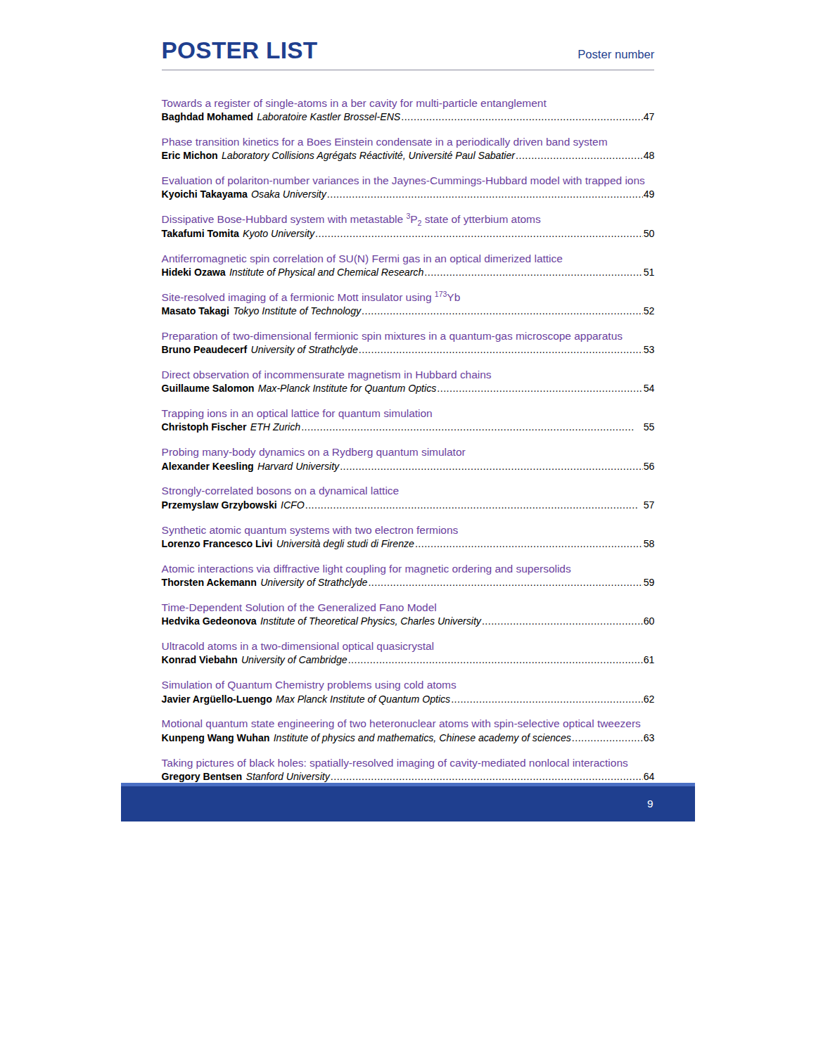POSTER LIST
Poster number
Towards a register of single-atoms in a ber cavity for multi-particle entanglement
Baghdad Mohamed Laboratoire Kastler Brossel-ENS ........................................................................................................... 47
Phase transition kinetics for a Boes Einstein condensate in a periodically driven band system
Eric Michon Laboratory Collisions Agrégats Réactivité, Université Paul Sabatier ........................................................................................................... 48
Evaluation of polariton-number variances in the Jaynes-Cummings-Hubbard model with trapped ions
Kyoichi Takayama Osaka University ........................................................................................................... 49
Dissipative Bose-Hubbard system with metastable 3P2 state of ytterbium atoms
Takafumi Tomita Kyoto University ........................................................................................................... 50
Antiferromagnetic spin correlation of SU(N) Fermi gas in an optical dimerized lattice
Hideki Ozawa Institute of Physical and Chemical Research ........................................................................................................... 51
Site-resolved imaging of a fermionic Mott insulator using 173Yb
Masato Takagi Tokyo Institute of Technology ........................................................................................................... 52
Preparation of two-dimensional fermionic spin mixtures in a quantum-gas microscope apparatus
Bruno Peaudecerf University of Strathclyde ........................................................................................................... 53
Direct observation of incommensurate magnetism in Hubbard chains
Guillaume Salomon Max-Planck Institute for Quantum Optics ........................................................................................................... 54
Trapping ions in an optical lattice for quantum simulation
Christoph Fischer ETH Zurich ........................................................................................................... 55
Probing many-body dynamics on a Rydberg quantum simulator
Alexander Keesling Harvard University ........................................................................................................... 56
Strongly-correlated bosons on a dynamical lattice
Przemyslaw Grzybowski ICFO ........................................................................................................... 57
Synthetic atomic quantum systems with two electron fermions
Lorenzo Francesco Livi Università degli studi di Firenze ........................................................................................................... 58
Atomic interactions via diffractive light coupling for magnetic ordering and supersolids
Thorsten Ackemann University of Strathclyde ........................................................................................................... 59
Time-Dependent Solution of the Generalized Fano Model
Hedvika Gedeonova Institute of Theoretical Physics, Charles University ........................................................................................................... 60
Ultracold atoms in a two-dimensional optical quasicrystal
Konrad Viebahn University of Cambridge ........................................................................................................... 61
Simulation of Quantum Chemistry problems using cold atoms
Javier Argüello-Luengo Max Planck Institute of Quantum Optics ........................................................................................................... 62
Motional quantum state engineering of two heteronuclear atoms with spin-selective optical tweezers
Kunpeng Wang Wuhan Institute of physics and mathematics, Chinese academy of sciences ........................................................................................................... 63
Taking pictures of black holes: spatially-resolved imaging of cavity-mediated nonlocal interactions
Gregory Bentsen Stanford University ........................................................................................................... 64
Ba-Li: towards a quantum mixture of Barium ions and ultracold Lithium gases
Amelia Detti University of Florence ........................................................................................................... 65
9